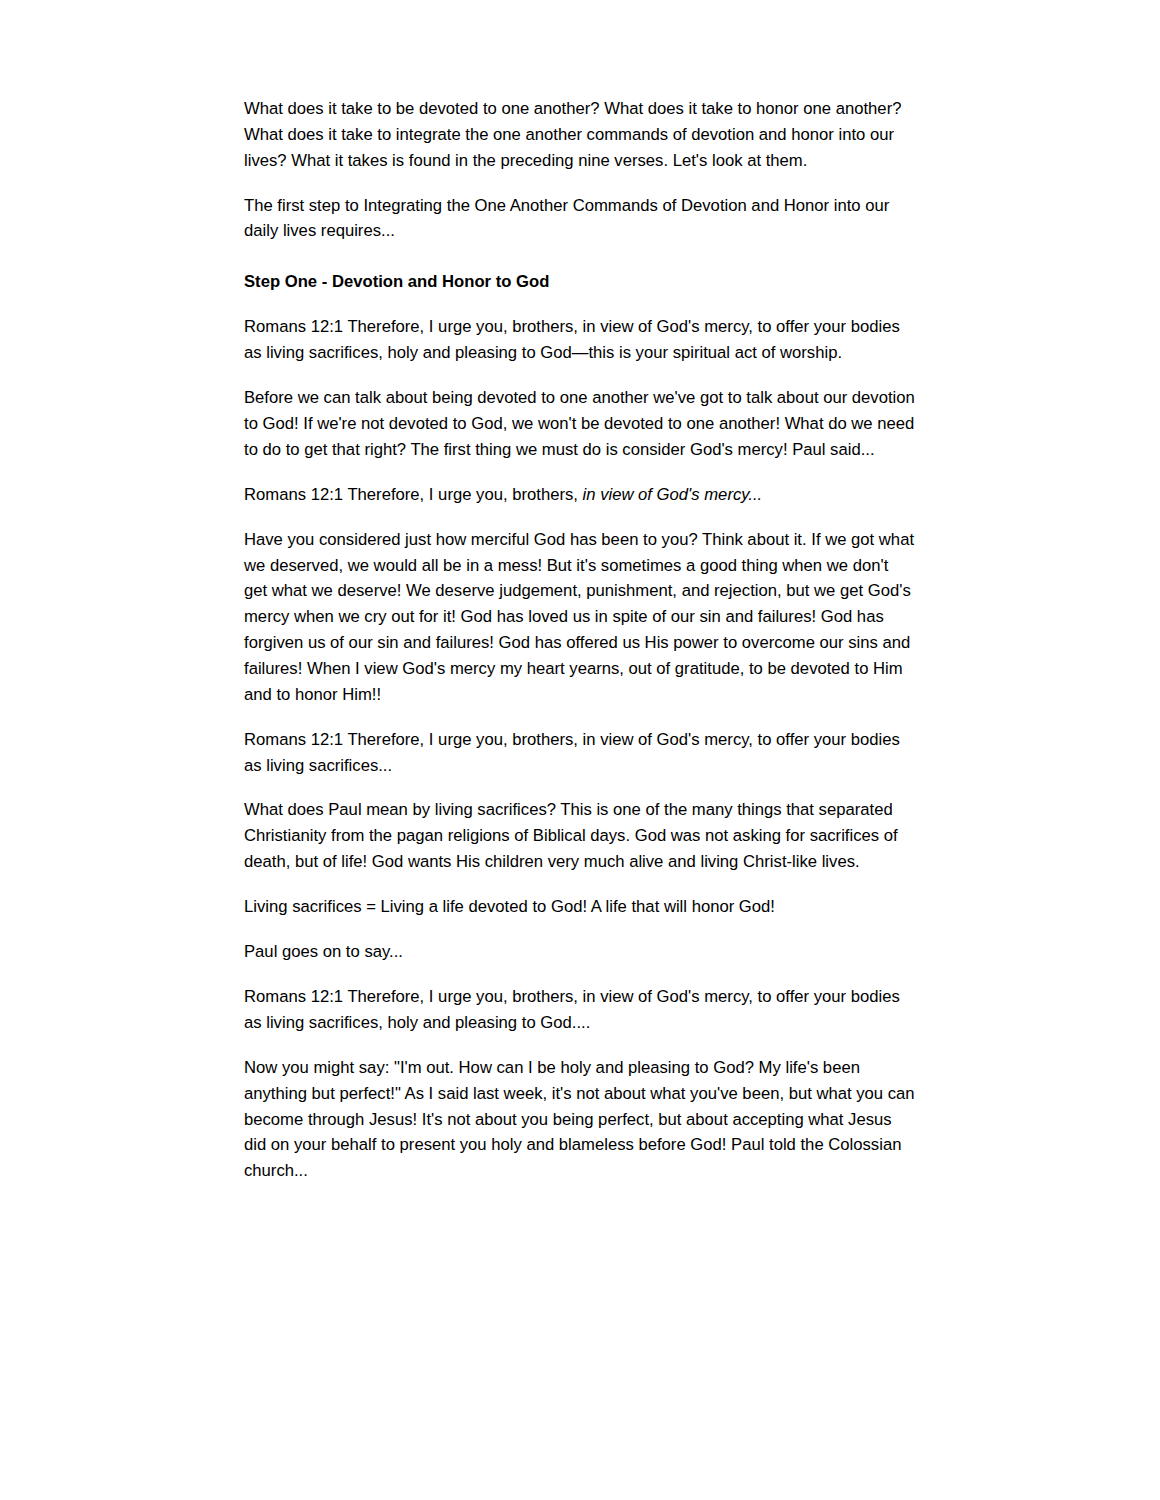What does it take to be devoted to one another? What does it take to honor one another? What does it take to integrate the one another commands of devotion and honor into our lives? What it takes is found in the preceding nine verses. Let's look at them.
The first step to Integrating the One Another Commands of Devotion and Honor into our daily lives requires...
Step One - Devotion and Honor to God
Romans 12:1 Therefore, I urge you, brothers, in view of God's mercy, to offer your bodies as living sacrifices, holy and pleasing to God—this is your spiritual act of worship.
Before we can talk about being devoted to one another we've got to talk about our devotion to God! If we're not devoted to God, we won't be devoted to one another! What do we need to do to get that right? The first thing we must do is consider God's mercy! Paul said...
Romans 12:1 Therefore, I urge you, brothers, in view of God's mercy...
Have you considered just how merciful God has been to you? Think about it. If we got what we deserved, we would all be in a mess! But it's sometimes a good thing when we don't get what we deserve! We deserve judgement, punishment, and rejection, but we get God's mercy when we cry out for it! God has loved us in spite of our sin and failures! God has forgiven us of our sin and failures! God has offered us His power to overcome our sins and failures! When I view God's mercy my heart yearns, out of gratitude, to be devoted to Him and to honor Him!!
Romans 12:1 Therefore, I urge you, brothers, in view of God's mercy, to offer your bodies as living sacrifices...
What does Paul mean by living sacrifices? This is one of the many things that separated Christianity from the pagan religions of Biblical days. God was not asking for sacrifices of death, but of life! God wants His children very much alive and living Christ-like lives.
Living sacrifices = Living a life devoted to God! A life that will honor God!
Paul goes on to say...
Romans 12:1 Therefore, I urge you, brothers, in view of God's mercy, to offer your bodies as living sacrifices, holy and pleasing to God....
Now you might say: "I'm out. How can I be holy and pleasing to God? My life's been anything but perfect!" As I said last week, it's not about what you've been, but what you can become through Jesus! It's not about you being perfect, but about accepting what Jesus did on your behalf to present you holy and blameless before God! Paul told the Colossian church...